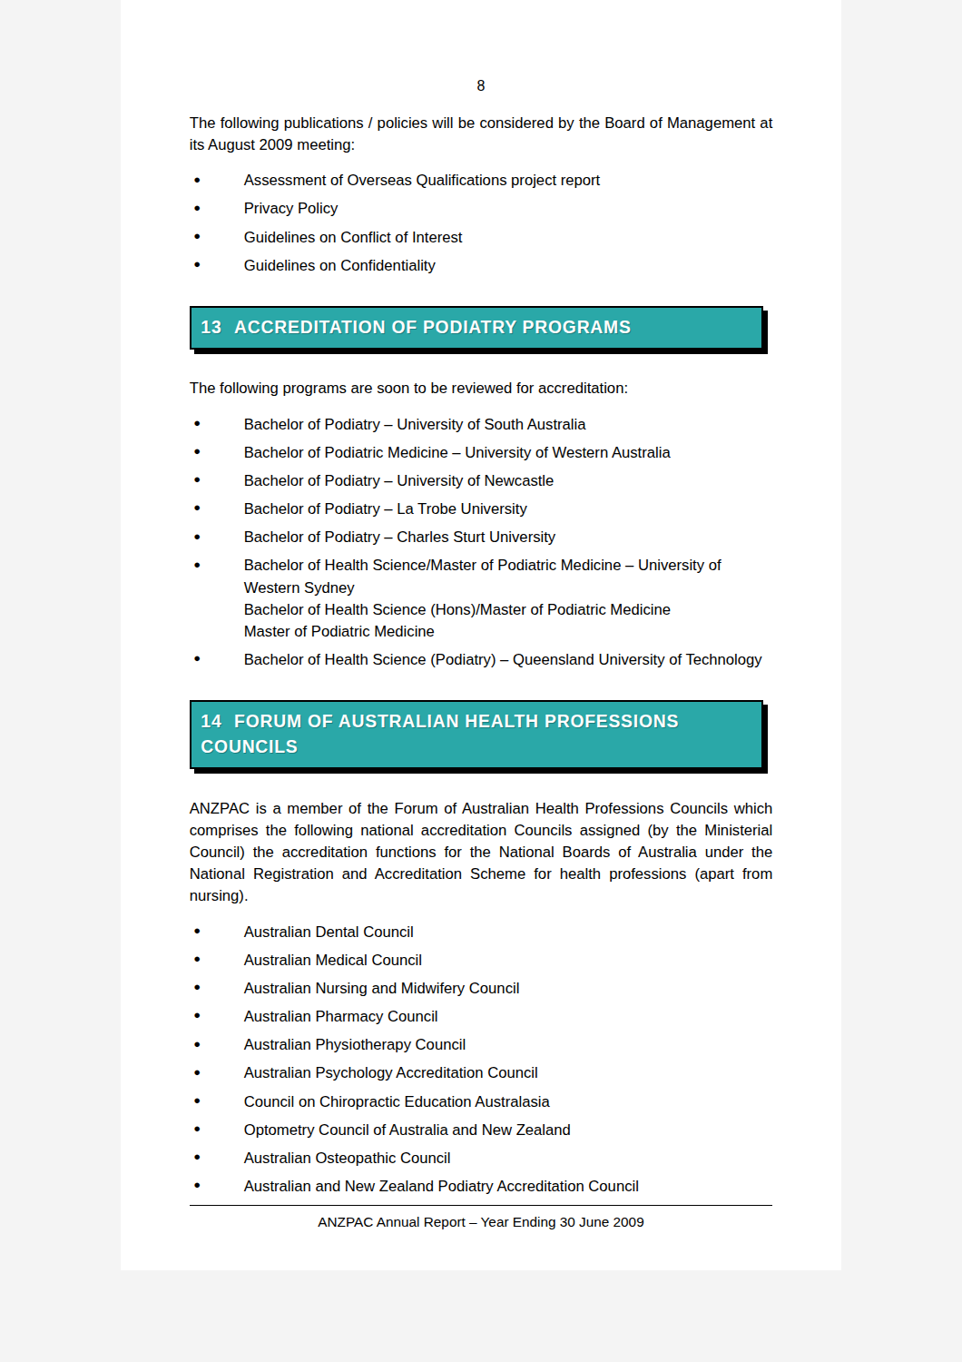8
The following publications / policies will be considered by the Board of Management at its August 2009 meeting:
Assessment of Overseas Qualifications project report
Privacy Policy
Guidelines on Conflict of Interest
Guidelines on Confidentiality
13 ACCREDITATION OF PODIATRY PROGRAMS
The following programs are soon to be reviewed for accreditation:
Bachelor of Podiatry – University of South Australia
Bachelor of Podiatric Medicine – University of Western Australia
Bachelor of Podiatry – University of Newcastle
Bachelor of Podiatry – La Trobe University
Bachelor of Podiatry – Charles Sturt University
Bachelor of Health Science/Master of Podiatric Medicine – University of Western Sydney Bachelor of Health Science (Hons)/Master of Podiatric Medicine Master of Podiatric Medicine
Bachelor of Health Science (Podiatry) – Queensland University of Technology
14 FORUM OF AUSTRALIAN HEALTH PROFESSIONS COUNCILS
ANZPAC is a member of the Forum of Australian Health Professions Councils which comprises the following national accreditation Councils assigned (by the Ministerial Council) the accreditation functions for the National Boards of Australia under the National Registration and Accreditation Scheme for health professions (apart from nursing).
Australian Dental Council
Australian Medical Council
Australian Nursing and Midwifery Council
Australian Pharmacy Council
Australian Physiotherapy Council
Australian Psychology Accreditation Council
Council on Chiropractic Education Australasia
Optometry Council of Australia and New Zealand
Australian Osteopathic Council
Australian and New Zealand Podiatry Accreditation Council
ANZPAC Annual Report – Year Ending 30 June 2009